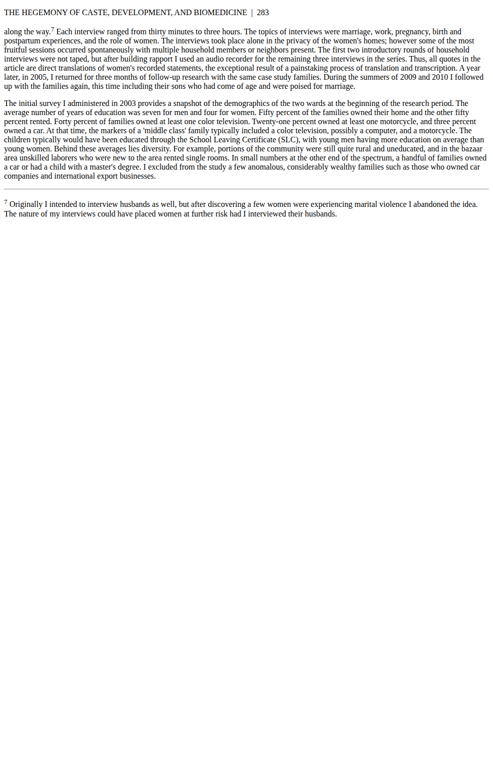THE HEGEMONY OF CASTE, DEVELOPMENT, AND BIOMEDICINE | 283
along the way.7 Each interview ranged from thirty minutes to three hours. The topics of interviews were marriage, work, pregnancy, birth and postpartum experiences, and the role of women. The interviews took place alone in the privacy of the women's homes; however some of the most fruitful sessions occurred spontaneously with multiple household members or neighbors present. The first two introductory rounds of household interviews were not taped, but after building rapport I used an audio recorder for the remaining three interviews in the series. Thus, all quotes in the article are direct translations of women's recorded statements, the exceptional result of a painstaking process of translation and transcription. A year later, in 2005, I returned for three months of follow-up research with the same case study families. During the summers of 2009 and 2010 I followed up with the families again, this time including their sons who had come of age and were poised for marriage.
The initial survey I administered in 2003 provides a snapshot of the demographics of the two wards at the beginning of the research period. The average number of years of education was seven for men and four for women. Fifty percent of the families owned their home and the other fifty percent rented. Forty percent of families owned at least one color television. Twenty-one percent owned at least one motorcycle, and three percent owned a car. At that time, the markers of a 'middle class' family typically included a color television, possibly a computer, and a motorcycle. The children typically would have been educated through the School Leaving Certificate (SLC), with young men having more education on average than young women. Behind these averages lies diversity. For example, portions of the community were still quite rural and uneducated, and in the bazaar area unskilled laborers who were new to the area rented single rooms. In small numbers at the other end of the spectrum, a handful of families owned a car or had a child with a master's degree. I excluded from the study a few anomalous, considerably wealthy families such as those who owned car companies and international export businesses.
7 Originally I intended to interview husbands as well, but after discovering a few women were experiencing marital violence I abandoned the idea. The nature of my interviews could have placed women at further risk had I interviewed their husbands.